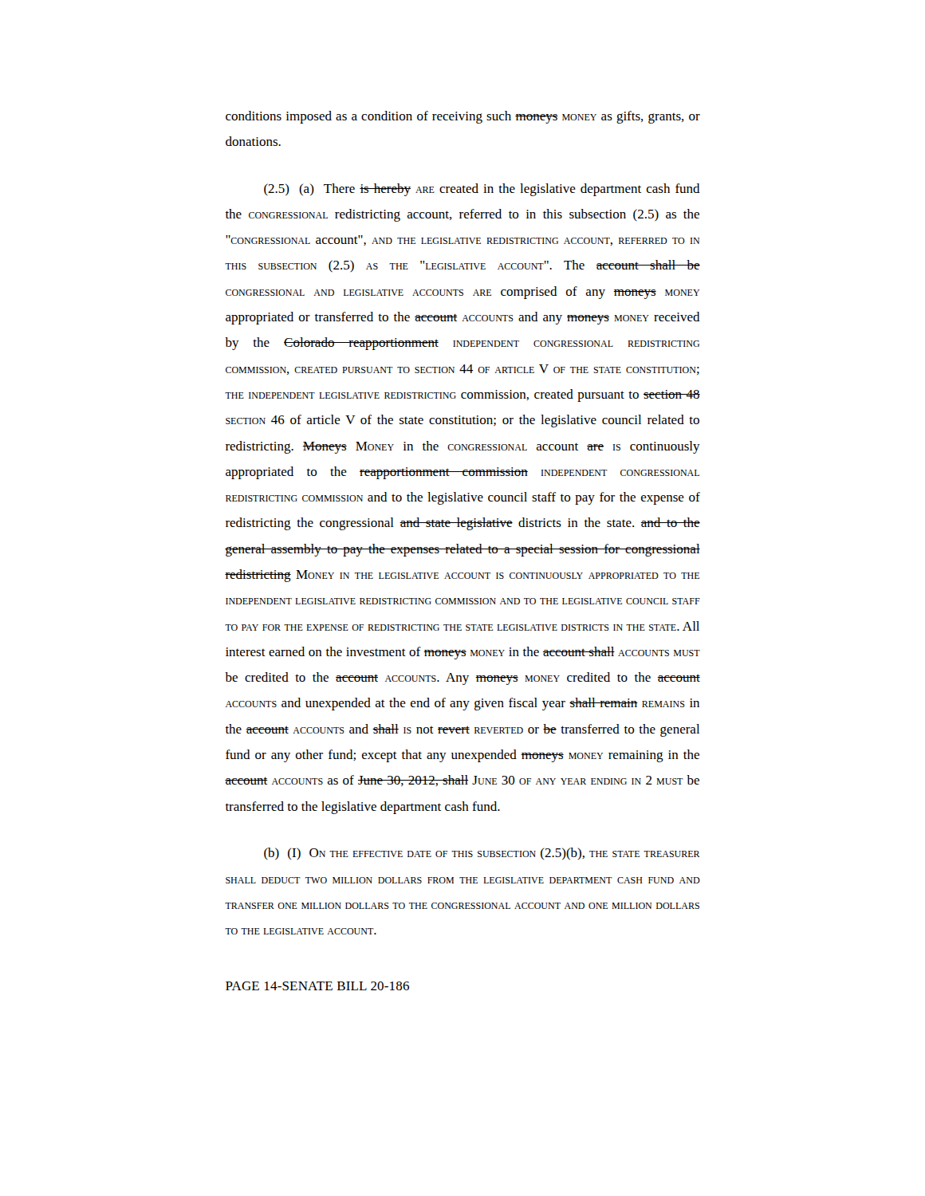conditions imposed as a condition of receiving such moneys money as gifts, grants, or donations.
(2.5) (a) There is hereby are created in the legislative department cash fund the congressional redistricting account, referred to in this subsection (2.5) as the "congressional account", and the legislative redistricting account, referred to in this subsection (2.5) as the "legislative account". The account shall be congressional and legislative accounts are comprised of any moneys money appropriated or transferred to the account accounts and any moneys money received by the Colorado reapportionment independent congressional redistricting commission, created pursuant to section 44 of article V of the state constitution; the independent legislative redistricting commission, created pursuant to section 48 section 46 of article V of the state constitution; or the legislative council related to redistricting. Moneys Money in the congressional account are is continuously appropriated to the reapportionment commission independent congressional redistricting commission and to the legislative council staff to pay for the expense of redistricting the congressional and state legislative districts in the state. and to the general assembly to pay the expenses related to a special session for congressional redistricting Money in the legislative account is continuously appropriated to the independent legislative redistricting commission and to the legislative council staff to pay for the expense of redistricting the state legislative districts in the state. All interest earned on the investment of moneys money in the account shall accounts must be credited to the account accounts. Any moneys money credited to the account accounts and unexpended at the end of any given fiscal year shall remain remains in the account accounts and shall is not revert reverted or be transferred to the general fund or any other fund; except that any unexpended moneys money remaining in the account accounts as of June 30, 2012, shall June 30 of any year ending in 2 must be transferred to the legislative department cash fund.
(b) (I) On the effective date of this subsection (2.5)(b), the state treasurer shall deduct two million dollars from the legislative department cash fund and transfer one million dollars to the congressional account and one million dollars to the legislative account.
PAGE 14-SENATE BILL 20-186